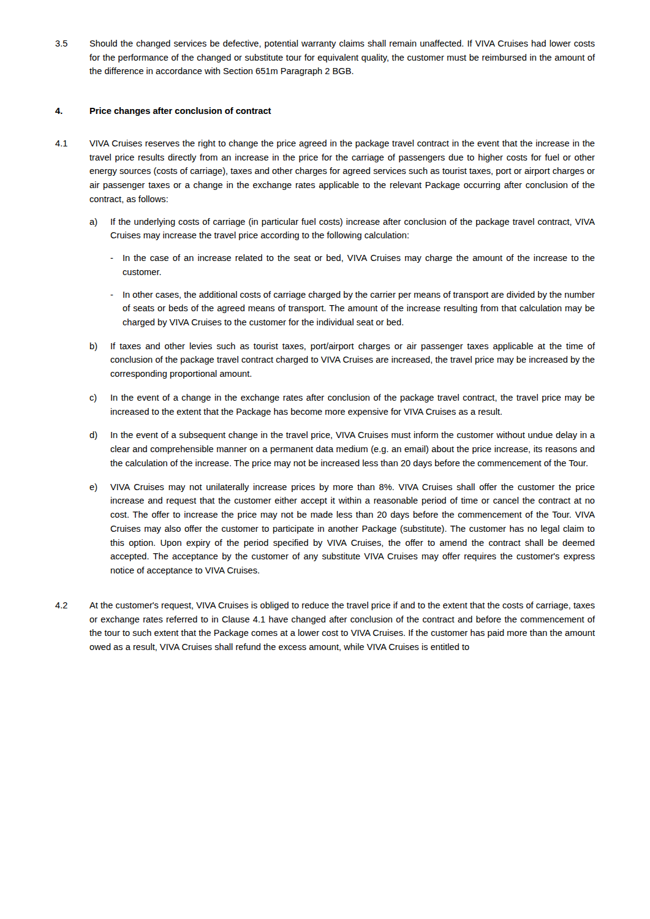3.5
Should the changed services be defective, potential warranty claims shall remain unaffected. If VIVA Cruises had lower costs for the performance of the changed or substitute tour for equivalent quality, the customer must be reimbursed in the amount of the difference in accordance with Section 651m Paragraph 2 BGB.
4.
Price changes after conclusion of contract
4.1
VIVA Cruises reserves the right to change the price agreed in the package travel contract in the event that the increase in the travel price results directly from an increase in the price for the carriage of passengers due to higher costs for fuel or other energy sources (costs of carriage), taxes and other charges for agreed services such as tourist taxes, port or airport charges or air passenger taxes or a change in the exchange rates applicable to the relevant Package occurring after conclusion of the contract, as follows:
If the underlying costs of carriage (in particular fuel costs) increase after conclusion of the package travel contract, VIVA Cruises may increase the travel price according to the following calculation:
In the case of an increase related to the seat or bed, VIVA Cruises may charge the amount of the increase to the customer.
In other cases, the additional costs of carriage charged by the carrier per means of transport are divided by the number of seats or beds of the agreed means of transport. The amount of the increase resulting from that calculation may be charged by VIVA Cruises to the customer for the individual seat or bed.
If taxes and other levies such as tourist taxes, port/airport charges or air passenger taxes applicable at the time of conclusion of the package travel contract charged to VIVA Cruises are increased, the travel price may be increased by the corresponding proportional amount.
In the event of a change in the exchange rates after conclusion of the package travel contract, the travel price may be increased to the extent that the Package has become more expensive for VIVA Cruises as a result.
In the event of a subsequent change in the travel price, VIVA Cruises must inform the customer without undue delay in a clear and comprehensible manner on a permanent data medium (e.g. an email) about the price increase, its reasons and the calculation of the increase. The price may not be increased less than 20 days before the commencement of the Tour.
VIVA Cruises may not unilaterally increase prices by more than 8%. VIVA Cruises shall offer the customer the price increase and request that the customer either accept it within a reasonable period of time or cancel the contract at no cost. The offer to increase the price may not be made less than 20 days before the commencement of the Tour. VIVA Cruises may also offer the customer to participate in another Package (substitute). The customer has no legal claim to this option. Upon expiry of the period specified by VIVA Cruises, the offer to amend the contract shall be deemed accepted. The acceptance by the customer of any substitute VIVA Cruises may offer requires the customer's express notice of acceptance to VIVA Cruises.
4.2
At the customer's request, VIVA Cruises is obliged to reduce the travel price if and to the extent that the costs of carriage, taxes or exchange rates referred to in Clause 4.1 have changed after conclusion of the contract and before the commencement of the tour to such extent that the Package comes at a lower cost to VIVA Cruises. If the customer has paid more than the amount owed as a result, VIVA Cruises shall refund the excess amount, while VIVA Cruises is entitled to